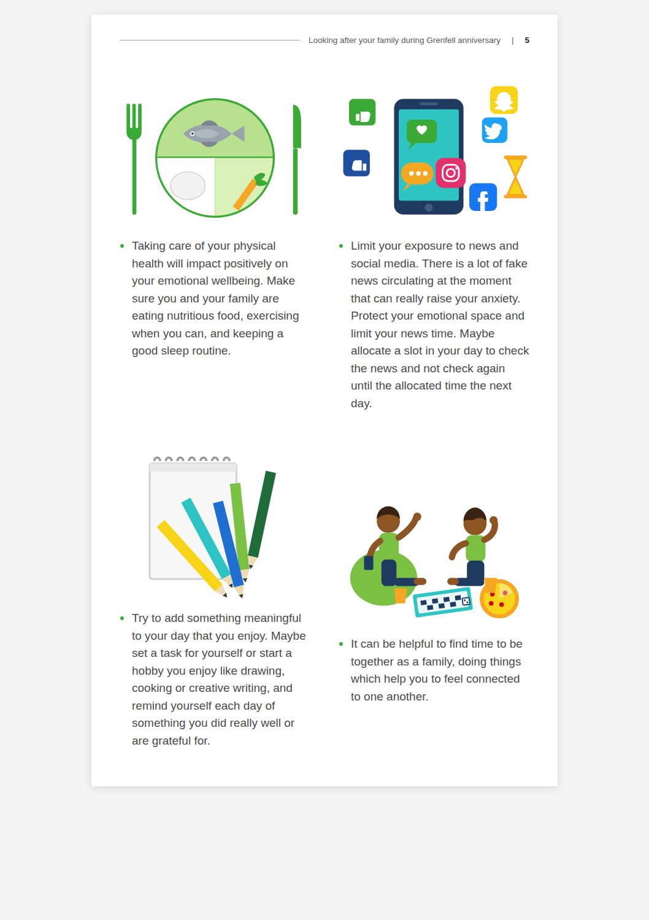Looking after your family during Grenfell anniversary | 5
Taking care of your physical health will impact positively on your emotional wellbeing. Make sure you and your family are eating nutritious food, exercising when you can, and keeping a good sleep routine.
Limit your exposure to news and social media. There is a lot of fake news circulating at the moment that can really raise your anxiety. Protect your emotional space and limit your news time. Maybe allocate a slot in your day to check the news and not check again until the allocated time the next day.
Try to add something meaningful to your day that you enjoy. Maybe set a task for yourself or start a hobby you enjoy like drawing, cooking or creative writing, and remind yourself each day of something you did really well or are grateful for.
It can be helpful to find time to be together as a family, doing things which help you to feel connected to one another.